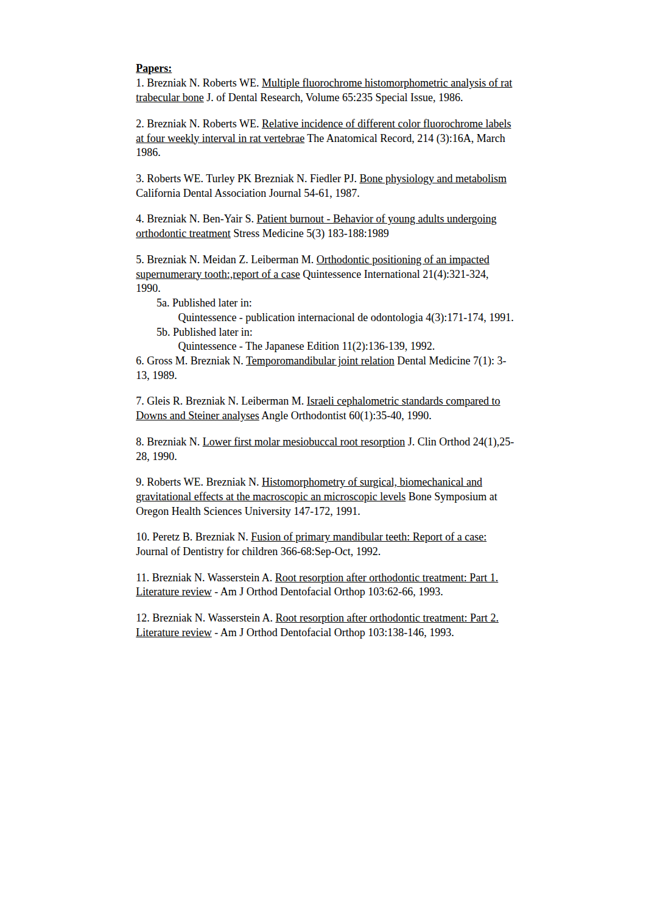Papers:
1. Brezniak N. Roberts WE. Multiple fluorochrome histomorphometric analysis of rat trabecular bone J. of Dental Research, Volume 65:235 Special Issue, 1986.
2. Brezniak N. Roberts WE. Relative incidence of different color fluorochrome labels at four weekly interval in rat vertebrae The Anatomical Record, 214 (3):16A, March 1986.
3. Roberts WE. Turley PK Brezniak N. Fiedler PJ. Bone physiology and metabolism California Dental Association Journal 54-61, 1987.
4. Brezniak N. Ben-Yair S. Patient burnout - Behavior of young adults undergoing orthodontic treatment Stress Medicine 5(3) 183-188:1989
5. Brezniak N. Meidan Z. Leiberman M. Orthodontic positioning of an impacted supernumerary tooth:,report of a case Quintessence International 21(4):321-324, 1990.
5a. Published later in:
Quintessence - publication internacional de odontologia 4(3):171-174, 1991.
5b. Published later in:
Quintessence - The Japanese Edition 11(2):136-139, 1992.
6. Gross M. Brezniak N. Temporomandibular joint relation Dental Medicine 7(1): 3-13, 1989.
7. Gleis R. Brezniak N. Leiberman M. Israeli cephalometric standards compared to Downs and Steiner analyses Angle Orthodontist 60(1):35-40, 1990.
8. Brezniak N. Lower first molar mesiobuccal root resorption J. Clin Orthod 24(1),25-28, 1990.
9. Roberts WE. Brezniak N. Histomorphometry of surgical, biomechanical and gravitational effects at the macroscopic an microscopic levels Bone Symposium at Oregon Health Sciences University 147-172, 1991.
10. Peretz B. Brezniak N. Fusion of primary mandibular teeth: Report of a case: Journal of Dentistry for children 366-68:Sep-Oct, 1992.
11. Brezniak N. Wasserstein A. Root resorption after orthodontic treatment: Part 1. Literature review - Am J Orthod Dentofacial Orthop 103:62-66, 1993.
12. Brezniak N. Wasserstein A. Root resorption after orthodontic treatment: Part 2. Literature review - Am J Orthod Dentofacial Orthop 103:138-146, 1993.